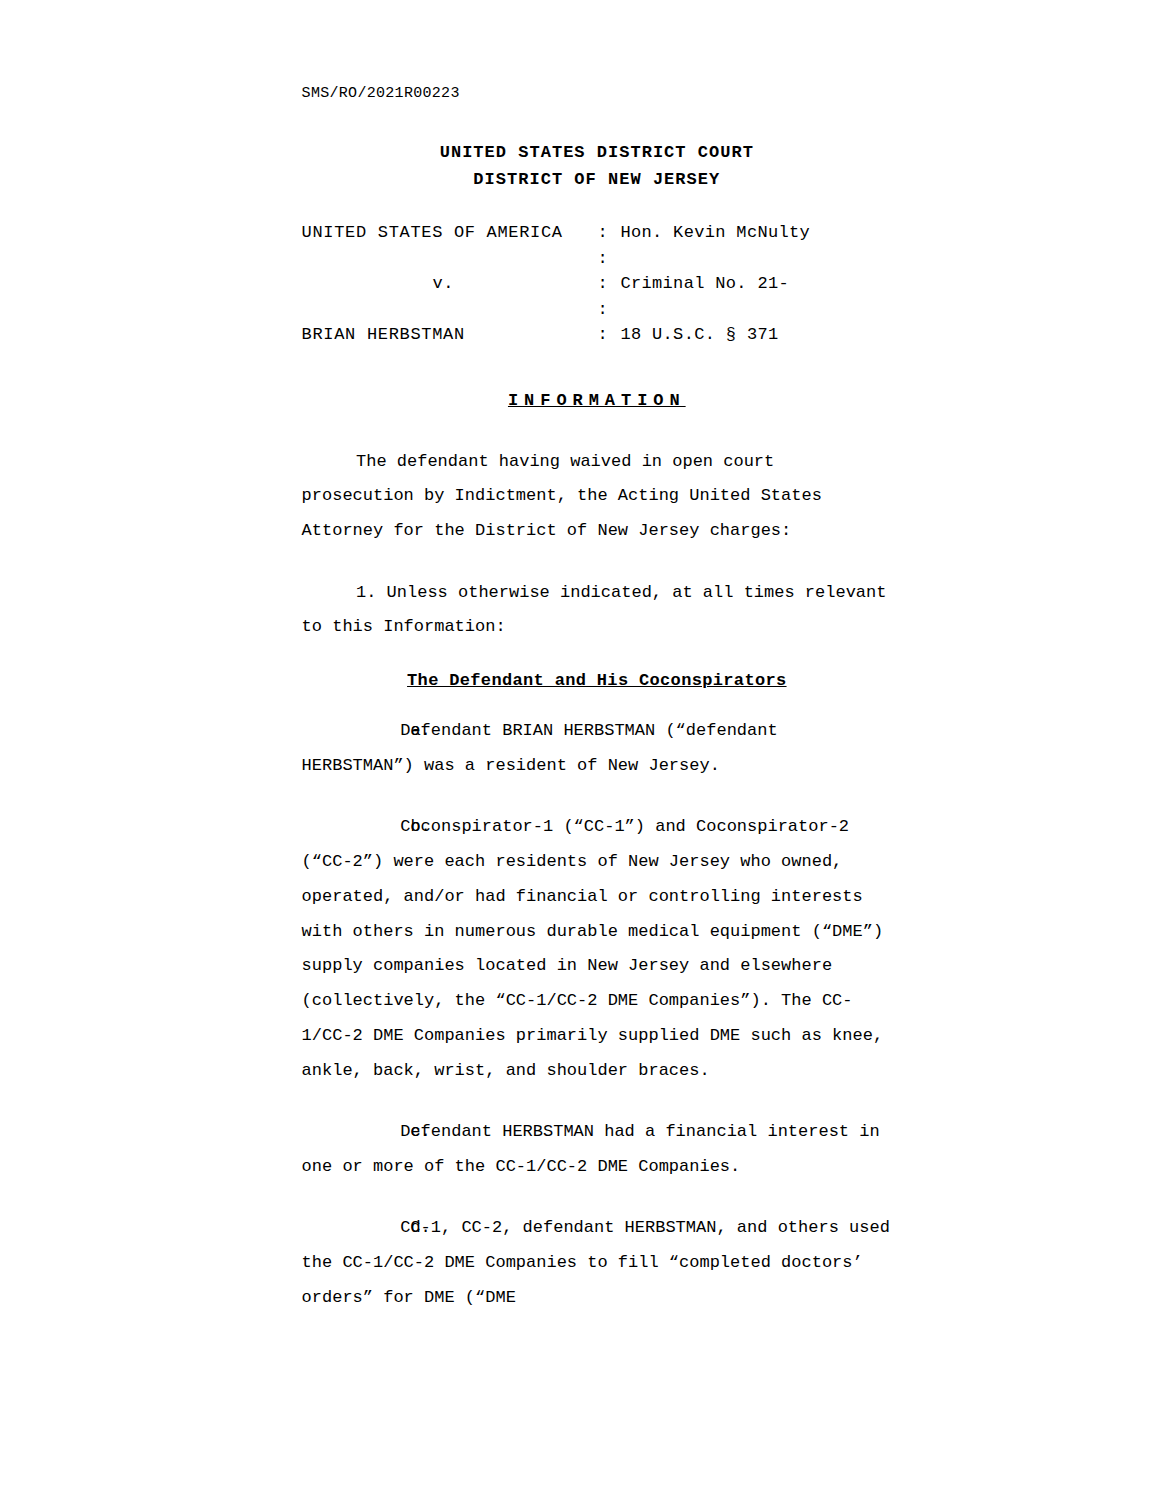SMS/RO/2021R00223
UNITED STATES DISTRICT COURT
DISTRICT OF NEW JERSEY
| UNITED STATES OF AMERICA | : | Hon. Kevin McNulty |
| | : | |
| v. | : | Criminal No. 21- |
| | : | |
| BRIAN HERBSTMAN | : | 18 U.S.C. § 371 |
INFORMATION
The defendant having waived in open court prosecution by Indictment, the Acting United States Attorney for the District of New Jersey charges:
1. Unless otherwise indicated, at all times relevant to this Information:
The Defendant and His Coconspirators
a. Defendant BRIAN HERBSTMAN (“defendant HERBSTMAN”) was a resident of New Jersey. b. Coconspirator-1 (“CC-1”) and Coconspirator-2 (“CC-2”) were each residents of New Jersey who owned, operated, and/or had financial or controlling interests with others in numerous durable medical equipment (“DME”) supply companies located in New Jersey and elsewhere (collectively, the “CC-1/CC-2 DME Companies”). The CC-1/CC-2 DME Companies primarily supplied DME such as knee, ankle, back, wrist, and shoulder braces. c. Defendant HERBSTMAN had a financial interest in one or more of the CC-1/CC-2 DME Companies. d. CC-1, CC-2, defendant HERBSTMAN, and others used the CC-1/CC-2 DME Companies to fill “completed doctors’ orders” for DME (“DME